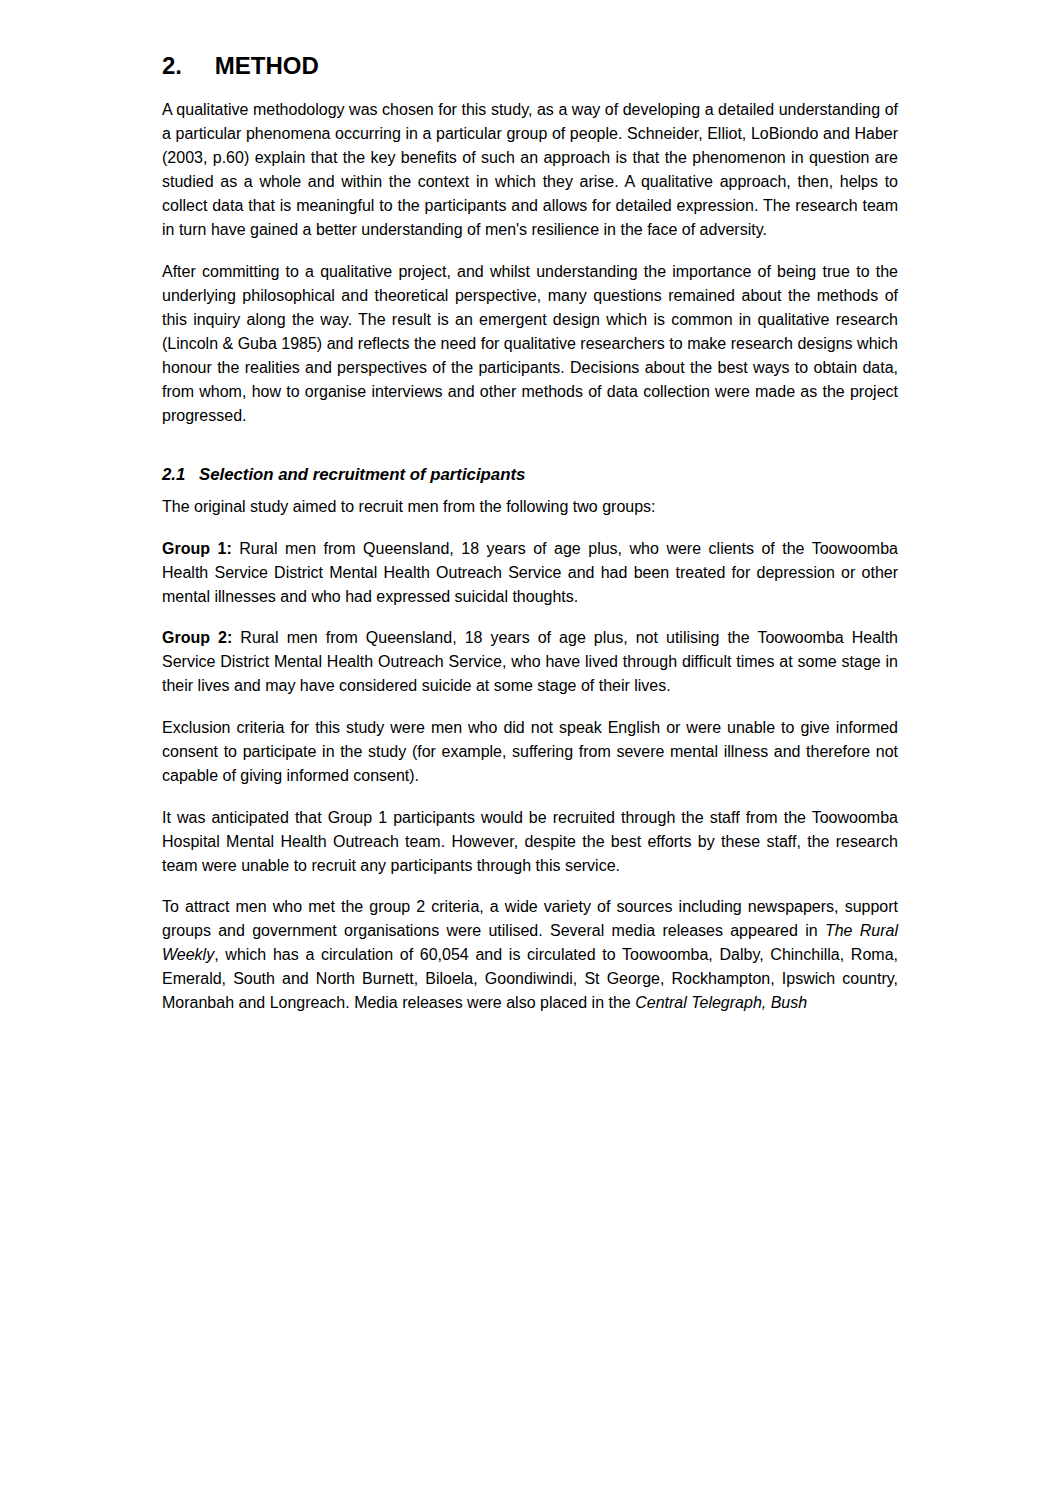2. METHOD
A qualitative methodology was chosen for this study, as a way of developing a detailed understanding of a particular phenomena occurring in a particular group of people. Schneider, Elliot, LoBiondo and Haber (2003, p.60) explain that the key benefits of such an approach is that the phenomenon in question are studied as a whole and within the context in which they arise. A qualitative approach, then, helps to collect data that is meaningful to the participants and allows for detailed expression. The research team in turn have gained a better understanding of men's resilience in the face of adversity.
After committing to a qualitative project, and whilst understanding the importance of being true to the underlying philosophical and theoretical perspective, many questions remained about the methods of this inquiry along the way. The result is an emergent design which is common in qualitative research (Lincoln & Guba 1985) and reflects the need for qualitative researchers to make research designs which honour the realities and perspectives of the participants. Decisions about the best ways to obtain data, from whom, how to organise interviews and other methods of data collection were made as the project progressed.
2.1 Selection and recruitment of participants
The original study aimed to recruit men from the following two groups:
Group 1: Rural men from Queensland, 18 years of age plus, who were clients of the Toowoomba Health Service District Mental Health Outreach Service and had been treated for depression or other mental illnesses and who had expressed suicidal thoughts.
Group 2: Rural men from Queensland, 18 years of age plus, not utilising the Toowoomba Health Service District Mental Health Outreach Service, who have lived through difficult times at some stage in their lives and may have considered suicide at some stage of their lives.
Exclusion criteria for this study were men who did not speak English or were unable to give informed consent to participate in the study (for example, suffering from severe mental illness and therefore not capable of giving informed consent).
It was anticipated that Group 1 participants would be recruited through the staff from the Toowoomba Hospital Mental Health Outreach team. However, despite the best efforts by these staff, the research team were unable to recruit any participants through this service.
To attract men who met the group 2 criteria, a wide variety of sources including newspapers, support groups and government organisations were utilised. Several media releases appeared in The Rural Weekly, which has a circulation of 60,054 and is circulated to Toowoomba, Dalby, Chinchilla, Roma, Emerald, South and North Burnett, Biloela, Goondiwindi, St George, Rockhampton, Ipswich country, Moranbah and Longreach. Media releases were also placed in the Central Telegraph, Bush